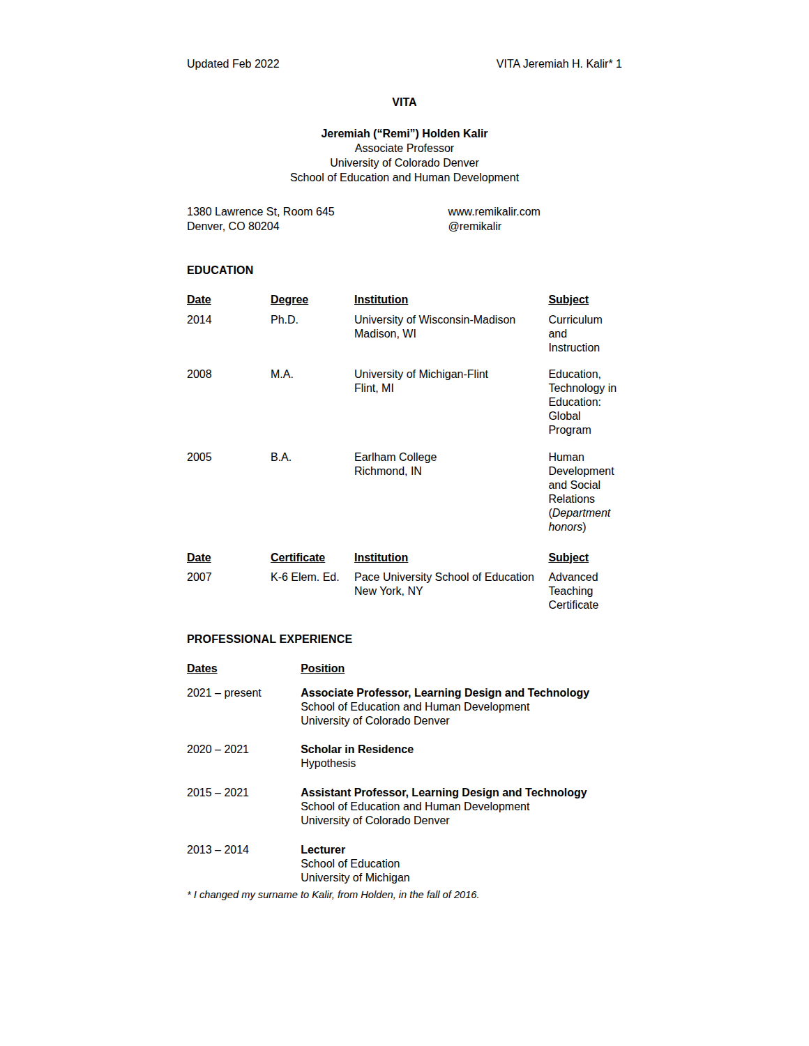Updated Feb 2022 VITA Jeremiah H. Kalir* 1
VITA
Jeremiah (“Remi”) Holden Kalir
Associate Professor
University of Colorado Denver
School of Education and Human Development
1380 Lawrence St, Room 645
Denver, CO 80204
www.remikalir.com
@remikalir
EDUCATION
| Date | Degree | Institution | Subject |
| --- | --- | --- | --- |
| 2014 | Ph.D. | University of Wisconsin-Madison Madison, WI | Curriculum and Instruction |
| 2008 | M.A. | University of Michigan-Flint Flint, MI | Education, Technology in Education: Global Program |
| 2005 | B.A. | Earlham College Richmond, IN | Human Development and Social Relations ( Department honors ) |
| Date | Certificate | Institution | Subject |
| 2007 | K-6 Elem. Ed. | Pace University School of Education New York, NY | Advanced Teaching Certificate |
PROFESSIONAL EXPERIENCE
| Dates | Position |
| --- | --- |
| 2021 – present | Associate Professor, Learning Design and Technology School of Education and Human Development University of Colorado Denver |
| 2020 – 2021 | Scholar in Residence Hypothesis |
| 2015 – 2021 | Assistant Professor, Learning Design and Technology School of Education and Human Development University of Colorado Denver |
| 2013 – 2014 | Lecturer School of Education University of Michigan |
* I changed my surname to Kalir, from Holden, in the fall of 2016.